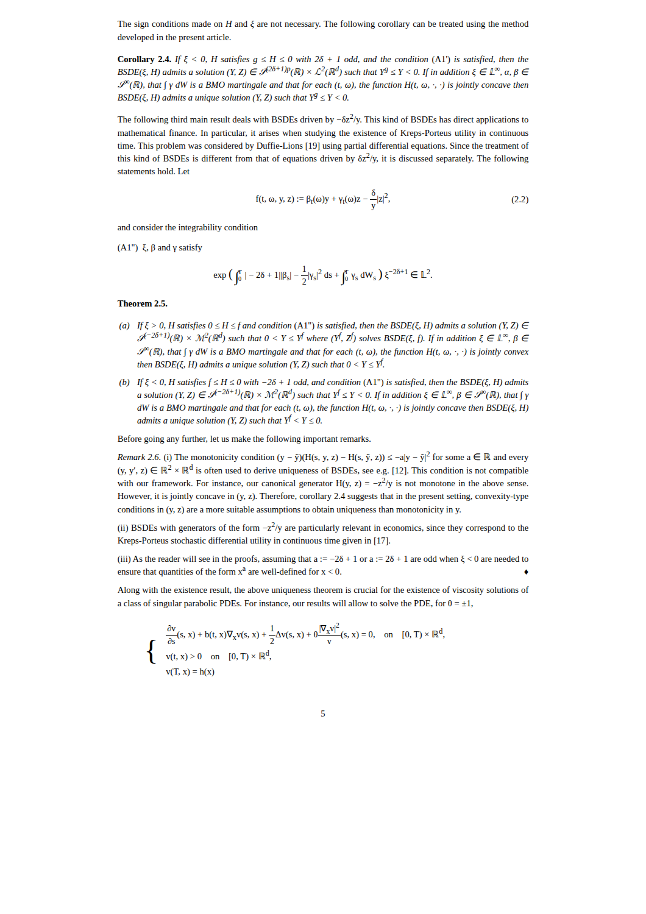The sign conditions made on H and ξ are not necessary. The following corollary can be treated using the method developed in the present article.
Corollary 2.4. If ξ < 0, H satisfies g ≤ H ≤ 0 with 2δ + 1 odd, and the condition (A1') is satisfied, then the BSDE(ξ, H) admits a solution (Y, Z) ∈ 𝒮(2δ+1)p(ℝ) × ℒ2(ℝd) such that Yg ≤ Y < 0. If in addition ξ ∈ 𝕃∞, α, β ∈ 𝒮∞(ℝ), that ∫ γ dW is a BMO martingale and that for each (t, ω), the function H(t, ω, ·, ·) is jointly concave then BSDE(ξ, H) admits a unique solution (Y, Z) such that Yg ≤ Y < 0.
The following third main result deals with BSDEs driven by −δz2/y. This kind of BSDEs has direct applications to mathematical finance. In particular, it arises when studying the existence of Kreps-Porteus utility in continuous time. This problem was considered by Duffie-Lions [19] using partial differential equations. Since the treatment of this kind of BSDEs is different from that of equations driven by δz2/y, it is discussed separately. The following statements hold. Let
f(t, ω, y, z) := βt(ω)y + γt(ω)z − δy|z|2, (2.2)
and consider the integrability condition
(A1") ξ, β and γ satisfy
exp ( ∫T 0 | − 2δ + 1||βs| − 12|γs|2 ds + ∫T 0 γs dWs ) ξ−2δ+1 ∈ 𝕃2.
Theorem 2.5.
(a) If ξ > 0, H satisfies 0 ≤ H ≤ f and condition (A1") is satisfied, then the BSDE(ξ, H) admits a solution (Y, Z) ∈ 𝒮(−2δ+1)(ℝ) × ℳ2(ℝd) such that 0 < Y ≤ Yf where (Yf, Zf) solves BSDE(ξ, f). If in addition ξ ∈ 𝕃∞, β ∈ 𝒮∞(ℝ), that ∫ γ dW is a BMO martingale and that for each (t, ω), the function H(t, ω, ·, ·) is jointly convex then BSDE(ξ, H) admits a unique solution (Y, Z) such that 0 < Y ≤ Yf.
(b) If ξ < 0, H satisfies f ≤ H ≤ 0 with −2δ + 1 odd, and condition (A1") is satisfied, then the BSDE(ξ, H) admits a solution (Y, Z) ∈ 𝒮(−2δ+1)(ℝ) × ℳ2(ℝd) such that Yf ≤ Y < 0. If in addition ξ ∈ 𝕃∞, β ∈ 𝒮∞(ℝ), that ∫ γ dW is a BMO martingale and that for each (t, ω), the function H(t, ω, ·, ·) is jointly concave then BSDE(ξ, H) admits a unique solution (Y, Z) such that Yf < Y ≤ 0.
Before going any further, let us make the following important remarks.
Remark 2.6. (i) The monotonicity condition (y − ỹ)(H(s, y, z) − H(s, ỹ, z)) ≤ −a|y − ỹ|2 for some a ∈ ℝ and every (y, y′, z) ∈ ℝ2 × ℝd is often used to derive uniqueness of BSDEs, see e.g. [12]. This condition is not compatible with our framework. For instance, our canonical generator H(y, z) = −z2/y is not monotone in the above sense. However, it is jointly concave in (y, z). Therefore, corollary 2.4 suggests that in the present setting, convexity-type conditions in (y, z) are a more suitable assumptions to obtain uniqueness than monotonicity in y.
(ii) BSDEs with generators of the form −z2/y are particularly relevant in economics, since they correspond to the Kreps-Porteus stochastic differential utility in continuous time given in [17].
(iii) As the reader will see in the proofs, assuming that a := −2δ + 1 or a := 2δ + 1 are odd when ξ < 0 are needed to ensure that quantities of the form xa are well-defined for x < 0. ♦
Along with the existence result, the above uniqueness theorem is crucial for the existence of viscosity solutions of a class of singular parabolic PDEs. For instance, our results will allow to solve the PDE, for θ = ±1,
{
∂v∂s(s, x) + b(t, x)∇xv(s, x) + 12 Δv(s, x) + θ|∇xv|2 v(s, x) = 0, on [0, T) × ℝd,
v(t, x) > 0 on [0, T) × ℝd,
v(T, x) = h(x)
5